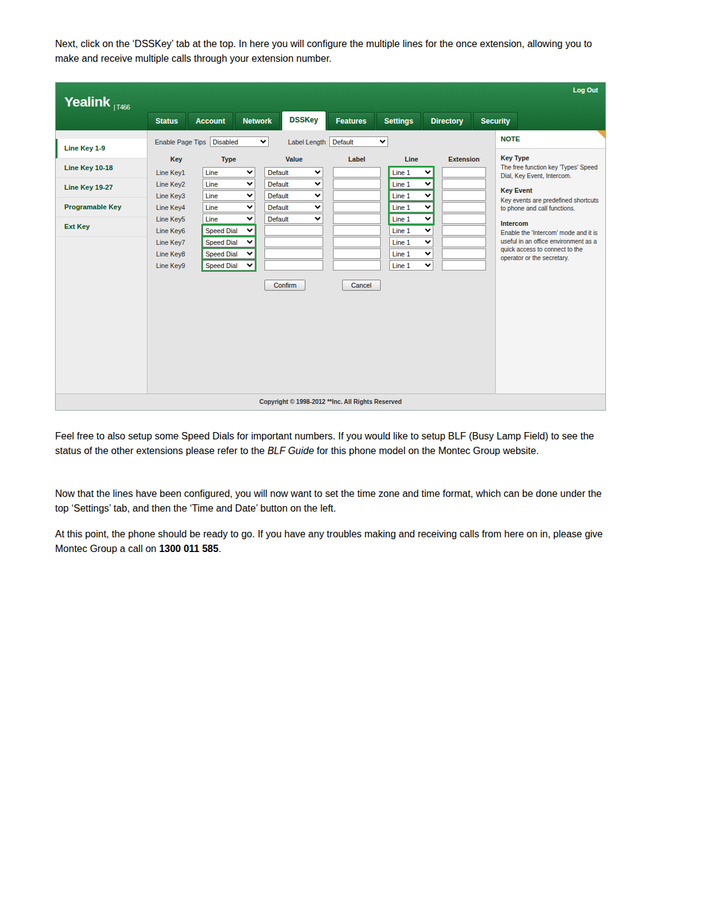Next, click on the ‘DSSKey’ tab at the top. In here you will configure the multiple lines for the once extension, allowing you to make and receive multiple calls through your extension number.
Log Out
Yealink | T466
Status
Account
Network
DSSKey
Features
Settings
Directory
Security
Line Key 1-9
Line Key 10-18
Line Key 19-27
Programable Key
Ext Key
Enable Page Tips Disabled Label Length Default
| Key | Type | Value | Label | Line | Extension |
| --- | --- | --- | --- | --- | --- |
| Line Key1 | Line | Default | | Line 1 | |
| Line Key2 | Line | Default | | Line 1 | |
| Line Key3 | Line | Default | | Line 1 | |
| Line Key4 | Line | Default | | Line 1 | |
| Line Key5 | Line | Default | | Line 1 | |
| Line Key6 | Speed Dial | | | Line 1 | |
| Line Key7 | Speed Dial | | | Line 1 | |
| Line Key8 | Speed Dial | | | Line 1 | |
| Line Key9 | Speed Dial | | | Line 1 | |
Confirm Cancel
NOTE
Key Type
The free function key 'Types' Speed Dial, Key Event, Intercom.
Key Event
Key events are predefined shortcuts to phone and call functions.
Intercom
Enable the 'Intercom' mode and it is useful in an office environment as a quick access to connect to the operator or the secretary.
Copyright © 1998-2012 **Inc. All Rights Reserved
Feel free to also setup some Speed Dials for important numbers. If you would like to setup BLF (Busy Lamp Field) to see the status of the other extensions please refer to the BLF Guide for this phone model on the Montec Group website.
Now that the lines have been configured, you will now want to set the time zone and time format, which can be done under the top ‘Settings’ tab, and then the ‘Time and Date’ button on the left.
At this point, the phone should be ready to go. If you have any troubles making and receiving calls from here on in, please give Montec Group a call on 1300 011 585.